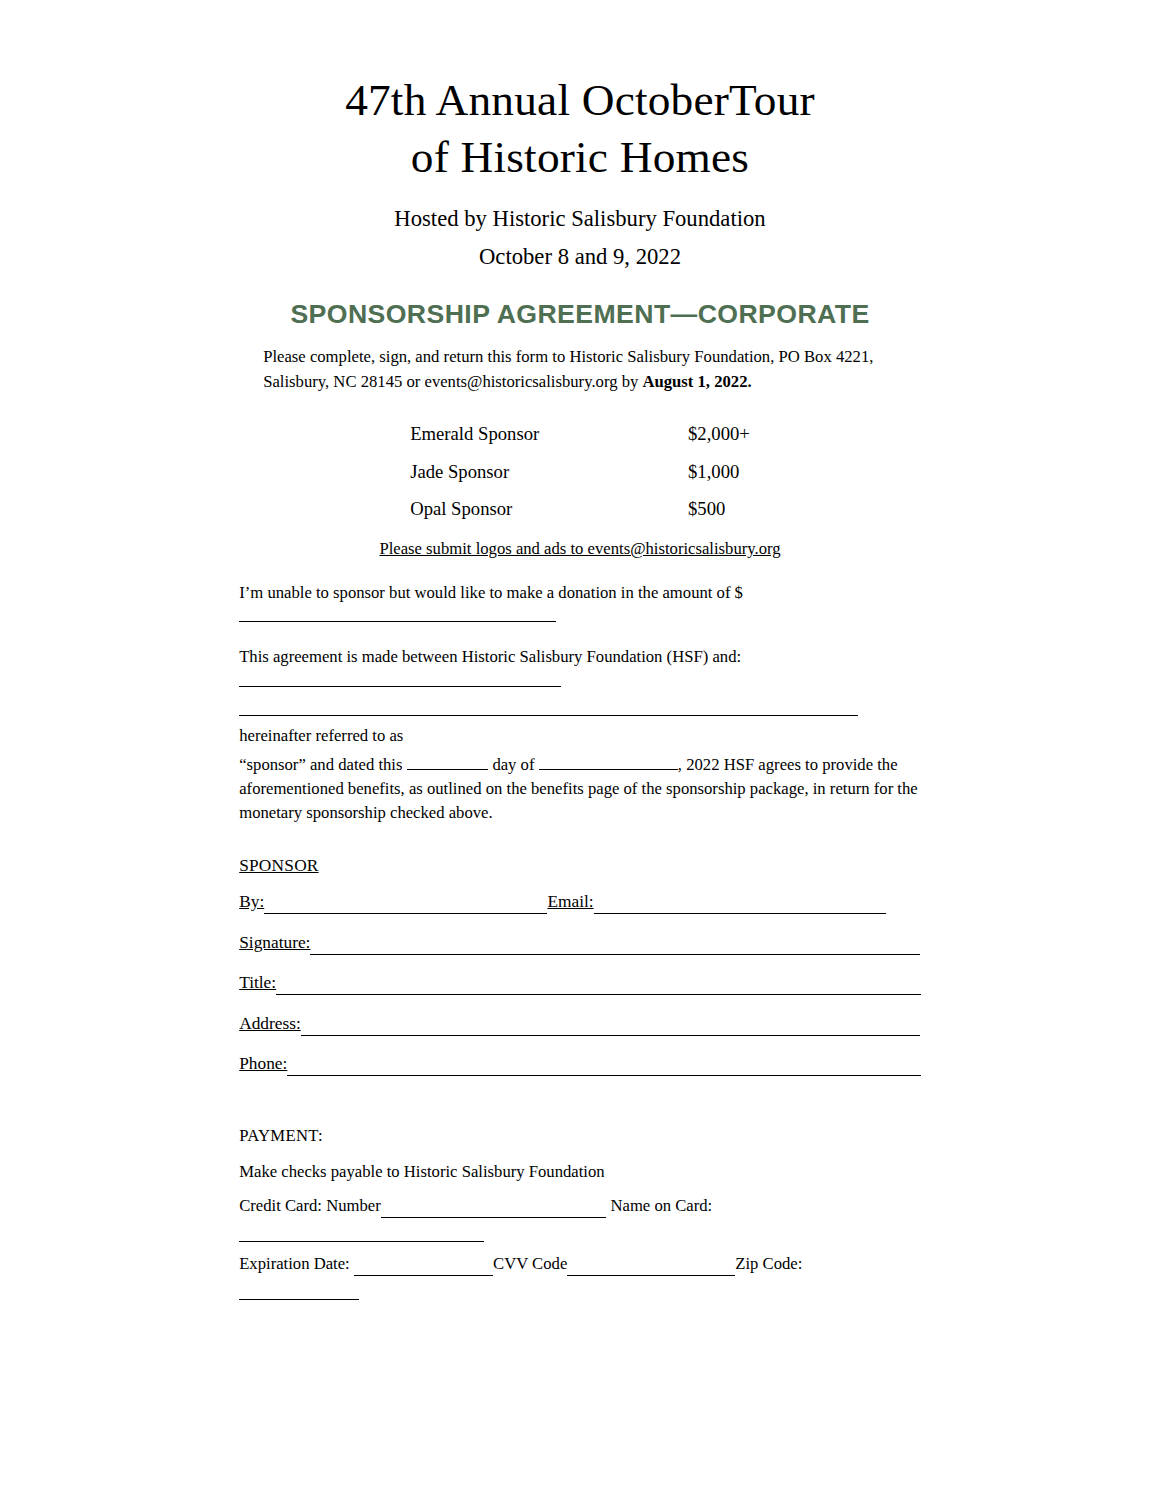47th Annual OctoberTour
of Historic Homes
Hosted by Historic Salisbury Foundation
October 8 and 9, 2022
SPONSORSHIP AGREEMENT—CORPORATE
Please complete, sign, and return this form to Historic Salisbury Foundation, PO Box 4221, Salisbury, NC 28145 or events@historicsalisbury.org by August 1, 2022.
| Emerald Sponsor | $2,000+ |
| Jade Sponsor | $1,000 |
| Opal Sponsor | $500 |
Please submit logos and ads to events@historicsalisbury.org
I’m unable to sponsor but would like to make a donation in the amount of $
This agreement is made between Historic Salisbury Foundation (HSF) and:
hereinafter referred to as
“sponsor” and dated this day of , 2022 HSF agrees to provide the aforementioned benefits, as outlined on the benefits page of the sponsorship package, in return for the monetary sponsorship checked above.
SPONSOR
By: Email:
Signature:
Title:
Address:
Phone:
PAYMENT:
Make checks payable to Historic Salisbury Foundation
Credit Card: Number Name on Card:
Expiration Date: CVV Code Zip Code: